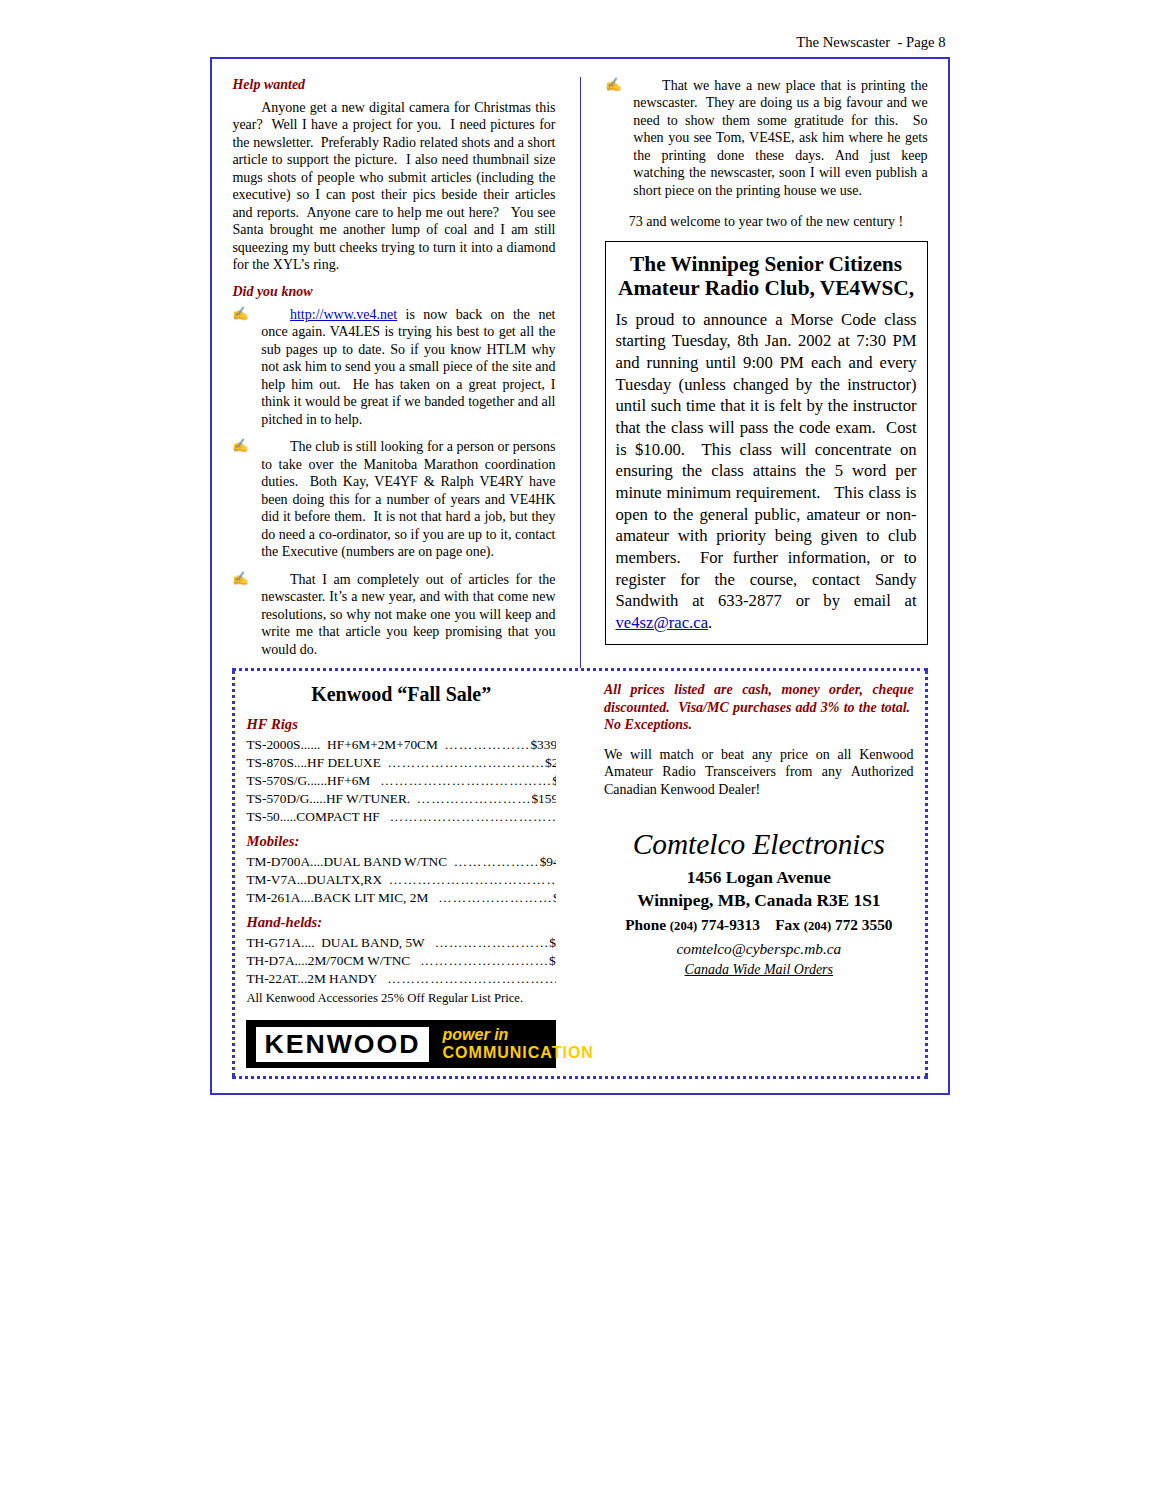The Newscaster - Page 8
Help wanted
Anyone get a new digital camera for Christmas this year? Well I have a project for you. I need pictures for the newsletter. Preferably Radio related shots and a short article to support the picture. I also need thumbnail size mugs shots of people who submit articles (including the executive) so I can post their pics beside their articles and reports. Anyone care to help me out here? You see Santa brought me another lump of coal and I am still squeezing my butt cheeks trying to turn it into a diamond for the XYL’s ring.
Did you know
http://www.ve4.net is now back on the net once again. VA4LES is trying his best to get all the sub pages up to date. So if you know HTLM why not ask him to send you a small piece of the site and help him out. He has taken on a great project, I think it would be great if we banded together and all pitched in to help.
The club is still looking for a person or persons to take over the Manitoba Marathon coordination duties. Both Kay, VE4YF & Ralph VE4RY have been doing this for a number of years and VE4HK did it before them. It is not that hard a job, but they do need a co-ordinator, so if you are up to it, contact the Executive (numbers are on page one).
That I am completely out of articles for the newscaster. It’s a new year, and with that come new resolutions, so why not make one you will keep and write me that article you keep promising that you would do.
That we have a new place that is printing the newscaster. They are doing us a big favour and we need to show them some gratitude for this. So when you see Tom, VE4SE, ask him where he gets the printing done these days. And just keep watching the newscaster, soon I will even publish a short piece on the printing house we use.
73 and welcome to year two of the new century !
The Winnipeg Senior Citizens Amateur Radio Club, VE4WSC,
Is proud to announce a Morse Code class starting Tuesday, 8th Jan. 2002 at 7:30 PM and running until 9:00 PM each and every Tuesday (unless changed by the instructor) until such time that it is felt by the instructor that the class will pass the code exam. Cost is $10.00. This class will concentrate on ensuring the class attains the 5 word per minute minimum requirement. This class is open to the general public, amateur or non-amateur with priority being given to club members. For further information, or to register for the course, contact Sandy Sandwith at 633-2877 or by email at ve4sz@rac.ca.
Kenwood “Fall Sale”
HF Rigs
TS-2000S...... HF+6M+2M+70CM ………………$3399
TS-870S....HF DELUXE ……………………………$2899
TS-570S/G......HF+6M ………………………………$1799
TS-570D/G.....HF W/TUNER. ……………………$1599
TS-50.....COMPACT HF ………………………………$969
Mobiles:
TM-D700A....DUAL BAND W/TNC ………………$949
TM-V7A...DUALTX,RX ………………………………$669
TM-261A....BACK LIT MIC, 2M ……………………$299
Hand-helds:
TH-G71A.... DUAL BAND, 5W ……………………$339
TH-D7A....2M/70CM W/TNC ………………………$539
TH-22AT...2M HANDY ………………………………$239
All Kenwood Accessories 25% Off Regular List Price.
KENWOOD power in COMMUNICATION
All prices listed are cash, money order, cheque discounted. Visa/MC purchases add 3% to the total. No Exceptions.
We will match or beat any price on all Kenwood Amateur Radio Transceivers from any Authorized Canadian Kenwood Dealer!
Comtelco Electronics
1456 Logan Avenue
Winnipeg, MB, Canada R3E 1S1
Phone (204) 774-9313 Fax (204) 772 3550
comtelco@cyberspc.mb.ca
Canada Wide Mail Orders